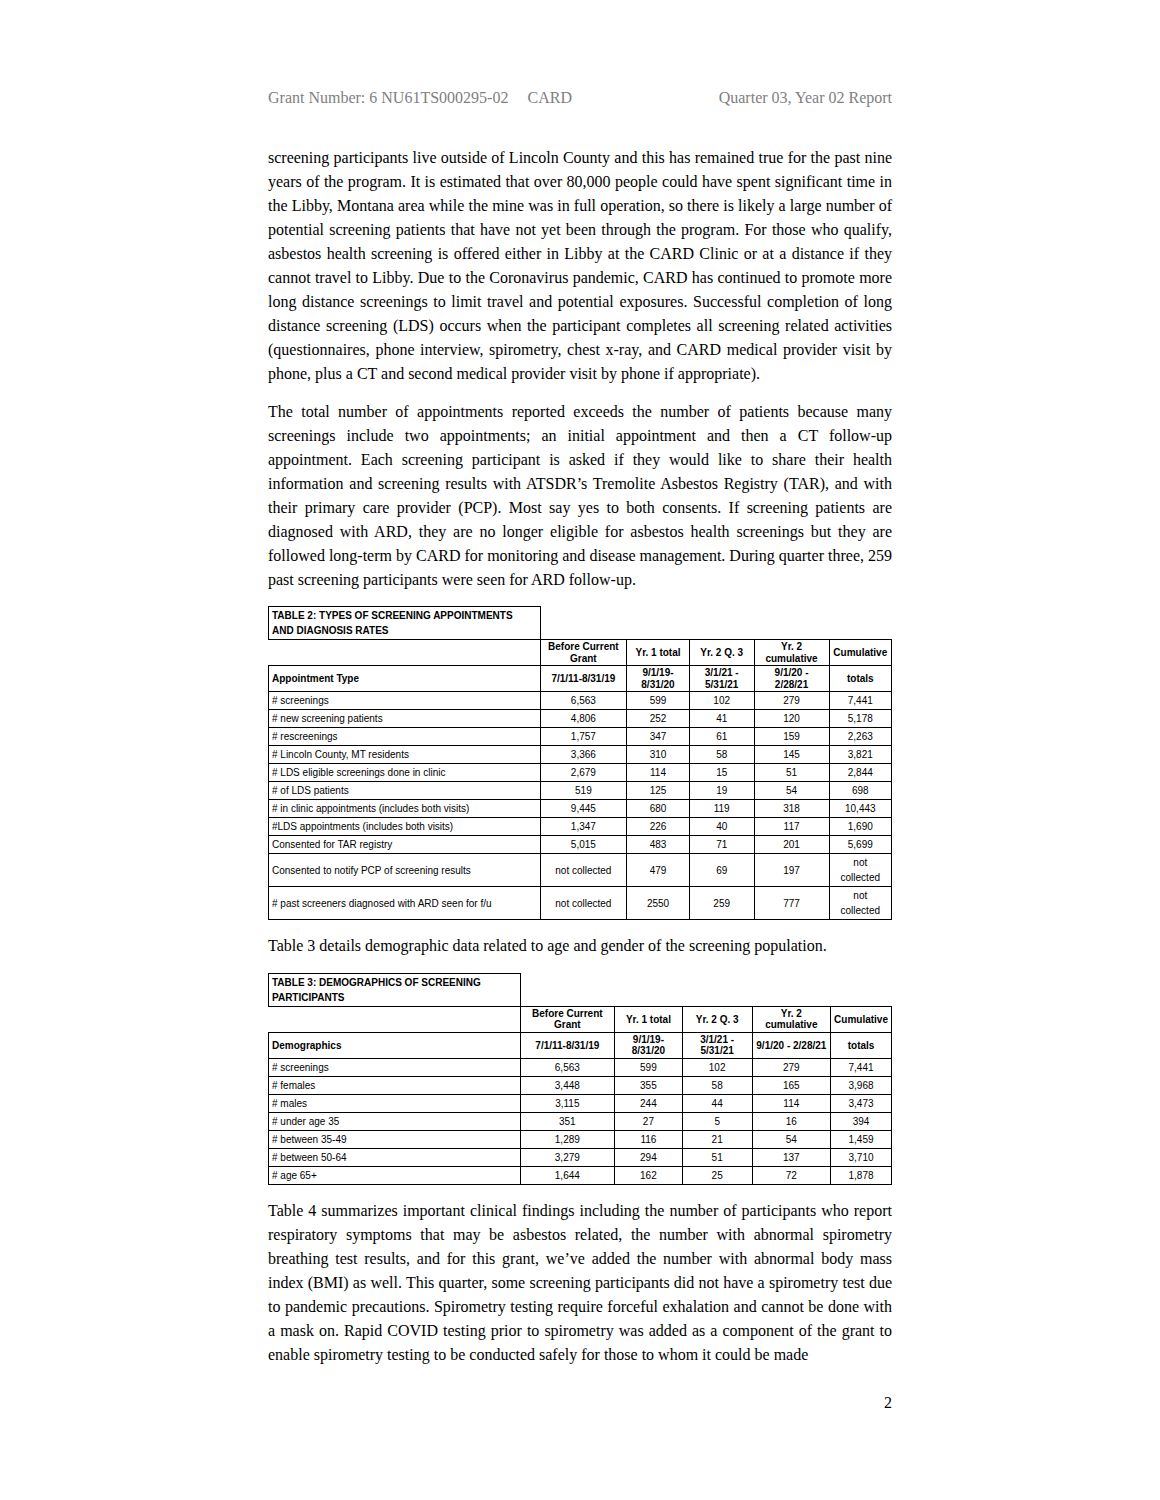Grant Number: 6 NU61TS000295-02 CARD Quarter 03, Year 02 Report
screening participants live outside of Lincoln County and this has remained true for the past nine years of the program. It is estimated that over 80,000 people could have spent significant time in the Libby, Montana area while the mine was in full operation, so there is likely a large number of potential screening patients that have not yet been through the program. For those who qualify, asbestos health screening is offered either in Libby at the CARD Clinic or at a distance if they cannot travel to Libby. Due to the Coronavirus pandemic, CARD has continued to promote more long distance screenings to limit travel and potential exposures. Successful completion of long distance screening (LDS) occurs when the participant completes all screening related activities (questionnaires, phone interview, spirometry, chest x-ray, and CARD medical provider visit by phone, plus a CT and second medical provider visit by phone if appropriate).
The total number of appointments reported exceeds the number of patients because many screenings include two appointments; an initial appointment and then a CT follow-up appointment. Each screening participant is asked if they would like to share their health information and screening results with ATSDR’s Tremolite Asbestos Registry (TAR), and with their primary care provider (PCP). Most say yes to both consents. If screening patients are diagnosed with ARD, they are no longer eligible for asbestos health screenings but they are followed long-term by CARD for monitoring and disease management. During quarter three, 259 past screening participants were seen for ARD follow-up.
| TABLE 2: TYPES OF SCREENING APPOINTMENTS AND DIAGNOSIS RATES | | | | | |
| | Before Current Grant | Yr. 1 total | Yr. 2 Q. 3 | Yr. 2 cumulative | Cumulative |
| Appointment Type | 7/1/11-8/31/19 | 9/1/19- 8/31/20 | 3/1/21 - 5/31/21 | 9/1/20 - 2/28/21 | totals |
| # screenings | 6,563 | 599 | 102 | 279 | 7,441 |
| # new screening patients | 4,806 | 252 | 41 | 120 | 5,178 |
| # rescreenings | 1,757 | 347 | 61 | 159 | 2,263 |
| # Lincoln County, MT residents | 3,366 | 310 | 58 | 145 | 3,821 |
| # LDS eligible screenings done in clinic | 2,679 | 114 | 15 | 51 | 2,844 |
| # of LDS patients | 519 | 125 | 19 | 54 | 698 |
| # in clinic appointments (includes both visits) | 9,445 | 680 | 119 | 318 | 10,443 |
| #LDS appointments (includes both visits) | 1,347 | 226 | 40 | 117 | 1,690 |
| Consented for TAR registry | 5,015 | 483 | 71 | 201 | 5,699 |
| Consented to notify PCP of screening results | not collected | 479 | 69 | 197 | not collected |
| # past screeners diagnosed with ARD seen for f/u | not collected | 2550 | 259 | 777 | not collected |
Table 3 details demographic data related to age and gender of the screening population.
| TABLE 3: DEMOGRAPHICS OF SCREENING PARTICIPANTS | | | | | |
| | Before Current Grant | Yr. 1 total | Yr. 2 Q. 3 | Yr. 2 cumulative | Cumulative |
| Demographics | 7/1/11-8/31/19 | 9/1/19- 8/31/20 | 3/1/21 - 5/31/21 | 9/1/20 - 2/28/21 | totals |
| # screenings | 6,563 | 599 | 102 | 279 | 7,441 |
| # females | 3,448 | 355 | 58 | 165 | 3,968 |
| # males | 3,115 | 244 | 44 | 114 | 3,473 |
| # under age 35 | 351 | 27 | 5 | 16 | 394 |
| # between 35-49 | 1,289 | 116 | 21 | 54 | 1,459 |
| # between 50-64 | 3,279 | 294 | 51 | 137 | 3,710 |
| # age 65+ | 1,644 | 162 | 25 | 72 | 1,878 |
Table 4 summarizes important clinical findings including the number of participants who report respiratory symptoms that may be asbestos related, the number with abnormal spirometry breathing test results, and for this grant, we’ve added the number with abnormal body mass index (BMI) as well. This quarter, some screening participants did not have a spirometry test due to pandemic precautions. Spirometry testing require forceful exhalation and cannot be done with a mask on. Rapid COVID testing prior to spirometry was added as a component of the grant to enable spirometry testing to be conducted safely for those to whom it could be made
2